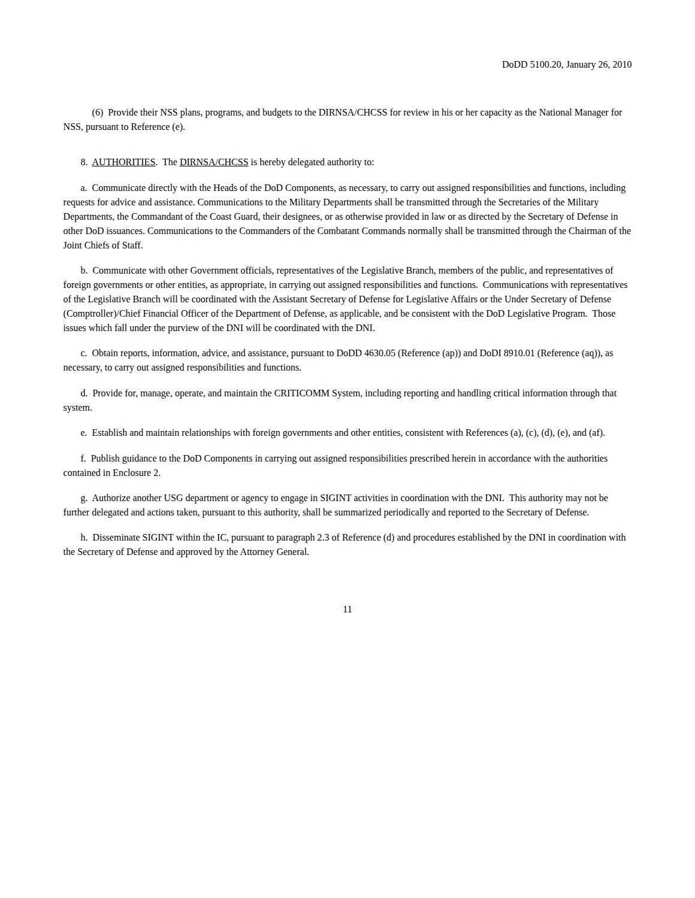DoDD 5100.20, January 26, 2010
(6) Provide their NSS plans, programs, and budgets to the DIRNSA/CHCSS for review in his or her capacity as the National Manager for NSS, pursuant to Reference (e).
8. AUTHORITIES. The DIRNSA/CHCSS is hereby delegated authority to:
a. Communicate directly with the Heads of the DoD Components, as necessary, to carry out assigned responsibilities and functions, including requests for advice and assistance. Communications to the Military Departments shall be transmitted through the Secretaries of the Military Departments, the Commandant of the Coast Guard, their designees, or as otherwise provided in law or as directed by the Secretary of Defense in other DoD issuances. Communications to the Commanders of the Combatant Commands normally shall be transmitted through the Chairman of the Joint Chiefs of Staff.
b. Communicate with other Government officials, representatives of the Legislative Branch, members of the public, and representatives of foreign governments or other entities, as appropriate, in carrying out assigned responsibilities and functions. Communications with representatives of the Legislative Branch will be coordinated with the Assistant Secretary of Defense for Legislative Affairs or the Under Secretary of Defense (Comptroller)/Chief Financial Officer of the Department of Defense, as applicable, and be consistent with the DoD Legislative Program. Those issues which fall under the purview of the DNI will be coordinated with the DNI.
c. Obtain reports, information, advice, and assistance, pursuant to DoDD 4630.05 (Reference (ap)) and DoDI 8910.01 (Reference (aq)), as necessary, to carry out assigned responsibilities and functions.
d. Provide for, manage, operate, and maintain the CRITICOMM System, including reporting and handling critical information through that system.
e. Establish and maintain relationships with foreign governments and other entities, consistent with References (a), (c), (d), (e), and (af).
f. Publish guidance to the DoD Components in carrying out assigned responsibilities prescribed herein in accordance with the authorities contained in Enclosure 2.
g. Authorize another USG department or agency to engage in SIGINT activities in coordination with the DNI. This authority may not be further delegated and actions taken, pursuant to this authority, shall be summarized periodically and reported to the Secretary of Defense.
h. Disseminate SIGINT within the IC, pursuant to paragraph 2.3 of Reference (d) and procedures established by the DNI in coordination with the Secretary of Defense and approved by the Attorney General.
11